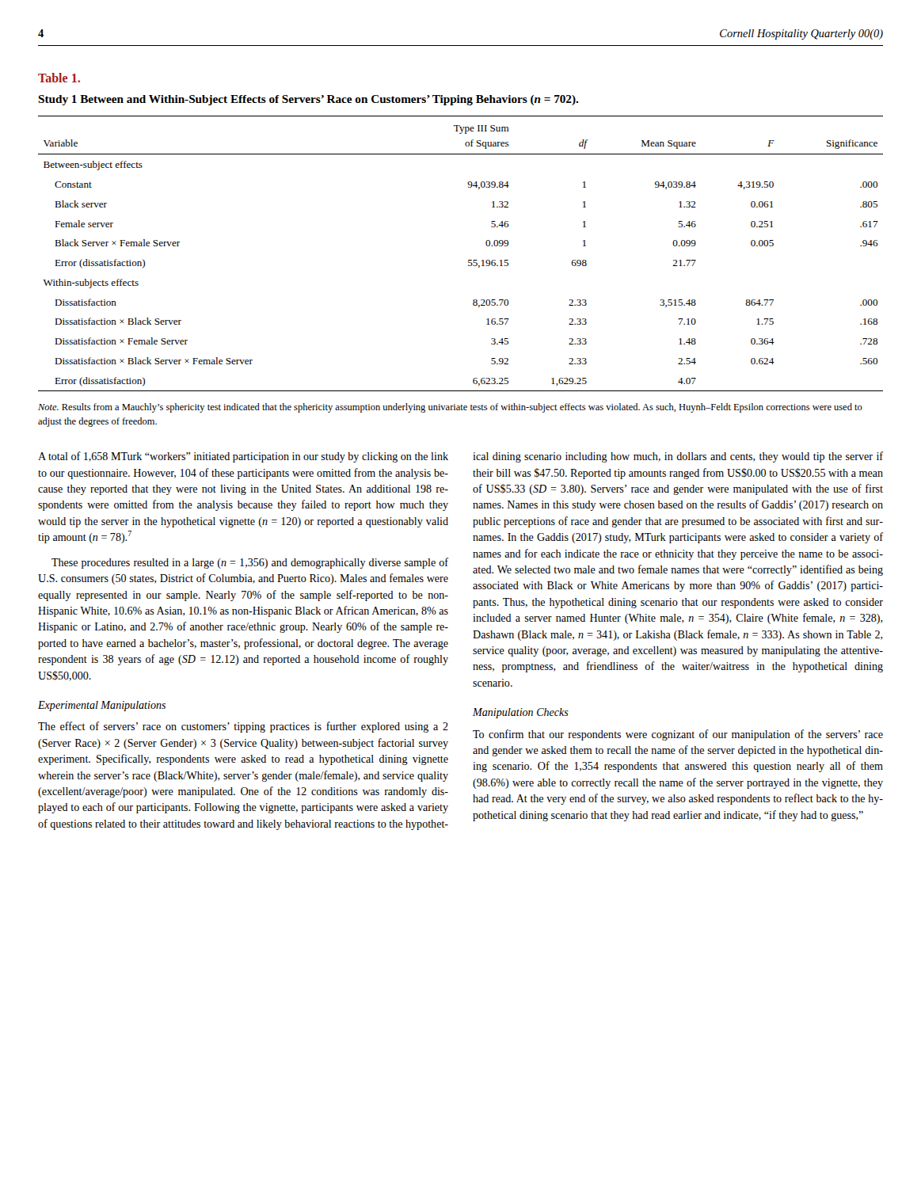4 Cornell Hospitality Quarterly 00(0)
Table 1. Study 1 Between and Within-Subject Effects of Servers’ Race on Customers’ Tipping Behaviors (n = 702).
| Variable | Type III Sum of Squares | df | Mean Square | F | Significance |
| --- | --- | --- | --- | --- | --- |
| Between-subject effects | | | | | |
| Constant | 94,039.84 | 1 | 94,039.84 | 4,319.50 | .000 |
| Black server | 1.32 | 1 | 1.32 | 0.061 | .805 |
| Female server | 5.46 | 1 | 5.46 | 0.251 | .617 |
| Black Server × Female Server | 0.099 | 1 | 0.099 | 0.005 | .946 |
| Error (dissatisfaction) | 55,196.15 | 698 | 21.77 | | |
| Within-subjects effects | | | | | |
| Dissatisfaction | 8,205.70 | 2.33 | 3,515.48 | 864.77 | .000 |
| Dissatisfaction × Black Server | 16.57 | 2.33 | 7.10 | 1.75 | .168 |
| Dissatisfaction × Female Server | 3.45 | 2.33 | 1.48 | 0.364 | .728 |
| Dissatisfaction × Black Server × Female Server | 5.92 | 2.33 | 2.54 | 0.624 | .560 |
| Error (dissatisfaction) | 6,623.25 | 1,629.25 | 4.07 | | |
Note. Results from a Mauchly’s sphericity test indicated that the sphericity assumption underlying univariate tests of within-subject effects was violated. As such, Huynh–Feldt Epsilon corrections were used to adjust the degrees of freedom.
A total of 1,658 MTurk “workers” initiated participation in our study by clicking on the link to our questionnaire. However, 104 of these participants were omitted from the analysis because they reported that they were not living in the United States. An additional 198 respondents were omitted from the analysis because they failed to report how much they would tip the server in the hypothetical vignette (n = 120) or reported a questionably valid tip amount (n = 78).7
These procedures resulted in a large (n = 1,356) and demographically diverse sample of U.S. consumers (50 states, District of Columbia, and Puerto Rico). Males and females were equally represented in our sample. Nearly 70% of the sample self-reported to be non-Hispanic White, 10.6% as Asian, 10.1% as non-Hispanic Black or African American, 8% as Hispanic or Latino, and 2.7% of another race/ethnic group. Nearly 60% of the sample reported to have earned a bachelor’s, master’s, professional, or doctoral degree. The average respondent is 38 years of age (SD = 12.12) and reported a household income of roughly US$50,000.
Experimental Manipulations
The effect of servers’ race on customers’ tipping practices is further explored using a 2 (Server Race) × 2 (Server Gender) × 3 (Service Quality) between-subject factorial survey experiment. Specifically, respondents were asked to read a hypothetical dining vignette wherein the server’s race (Black/White), server’s gender (male/female), and service quality (excellent/average/poor) were manipulated. One of the 12 conditions was randomly displayed to each of our participants. Following the vignette, participants were asked a variety of questions related to their attitudes toward and likely behavioral reactions to the hypothetical dining scenario including how much, in dollars and cents, they would tip the server if their bill was $47.50. Reported tip amounts ranged from US$0.00 to US$20.55 with a mean of US$5.33 (SD = 3.80). Servers’ race and gender were manipulated with the use of first names. Names in this study were chosen based on the results of Gaddis’ (2017) research on public perceptions of race and gender that are presumed to be associated with first and surnames. In the Gaddis (2017) study, MTurk participants were asked to consider a variety of names and for each indicate the race or ethnicity that they perceive the name to be associated. We selected two male and two female names that were “correctly” identified as being associated with Black or White Americans by more than 90% of Gaddis’ (2017) participants. Thus, the hypothetical dining scenario that our respondents were asked to consider included a server named Hunter (White male, n = 354), Claire (White female, n = 328), Dashawn (Black male, n = 341), or Lakisha (Black female, n = 333). As shown in Table 2, service quality (poor, average, and excellent) was measured by manipulating the attentiveness, promptness, and friendliness of the waiter/waitress in the hypothetical dining scenario.
Manipulation Checks
To confirm that our respondents were cognizant of our manipulation of the servers’ race and gender we asked them to recall the name of the server depicted in the hypothetical dining scenario. Of the 1,354 respondents that answered this question nearly all of them (98.6%) were able to correctly recall the name of the server portrayed in the vignette, they had read. At the very end of the survey, we also asked respondents to reflect back to the hypothetical dining scenario that they had read earlier and indicate, “if they had to guess,”